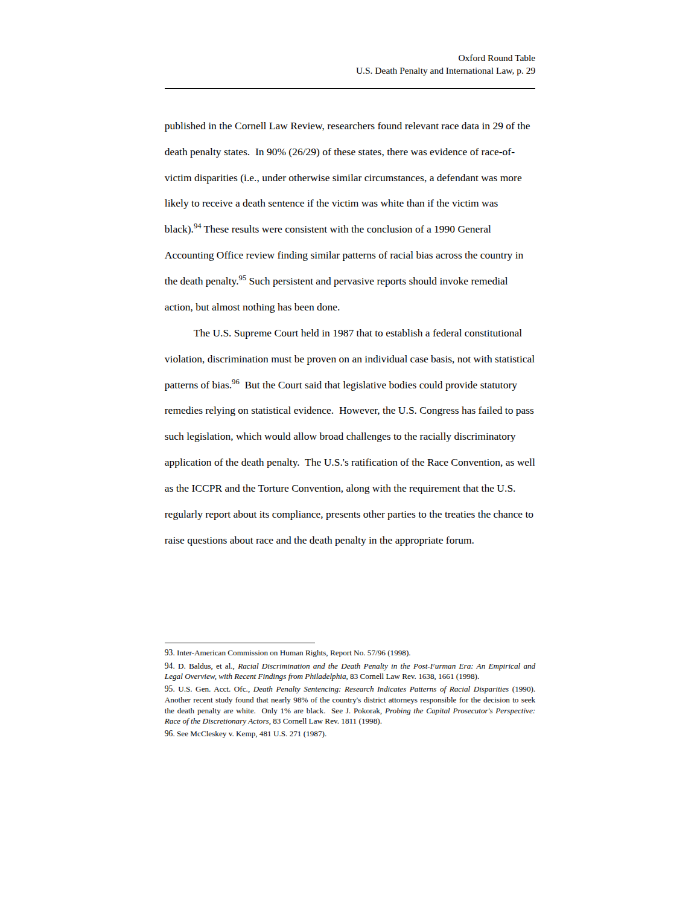Oxford Round Table U.S. Death Penalty and International Law, p. 29
published in the Cornell Law Review, researchers found relevant race data in 29 of the death penalty states. In 90% (26/29) of these states, there was evidence of race-of-victim disparities (i.e., under otherwise similar circumstances, a defendant was more likely to receive a death sentence if the victim was white than if the victim was black).94 These results were consistent with the conclusion of a 1990 General Accounting Office review finding similar patterns of racial bias across the country in the death penalty.95 Such persistent and pervasive reports should invoke remedial action, but almost nothing has been done.
The U.S. Supreme Court held in 1987 that to establish a federal constitutional violation, discrimination must be proven on an individual case basis, not with statistical patterns of bias.96 But the Court said that legislative bodies could provide statutory remedies relying on statistical evidence. However, the U.S. Congress has failed to pass such legislation, which would allow broad challenges to the racially discriminatory application of the death penalty. The U.S.'s ratification of the Race Convention, as well as the ICCPR and the Torture Convention, along with the requirement that the U.S. regularly report about its compliance, presents other parties to the treaties the chance to raise questions about race and the death penalty in the appropriate forum.
93. Inter-American Commission on Human Rights, Report No. 57/96 (1998).
94. D. Baldus, et al., Racial Discrimination and the Death Penalty in the Post-Furman Era: An Empirical and Legal Overview, with Recent Findings from Philadelphia, 83 Cornell Law Rev. 1638, 1661 (1998).
95. U.S. Gen. Acct. Ofc., Death Penalty Sentencing: Research Indicates Patterns of Racial Disparities (1990). Another recent study found that nearly 98% of the country's district attorneys responsible for the decision to seek the death penalty are white. Only 1% are black. See J. Pokorak, Probing the Capital Prosecutor's Perspective: Race of the Discretionary Actors, 83 Cornell Law Rev. 1811 (1998).
96. See McCleskey v. Kemp, 481 U.S. 271 (1987).